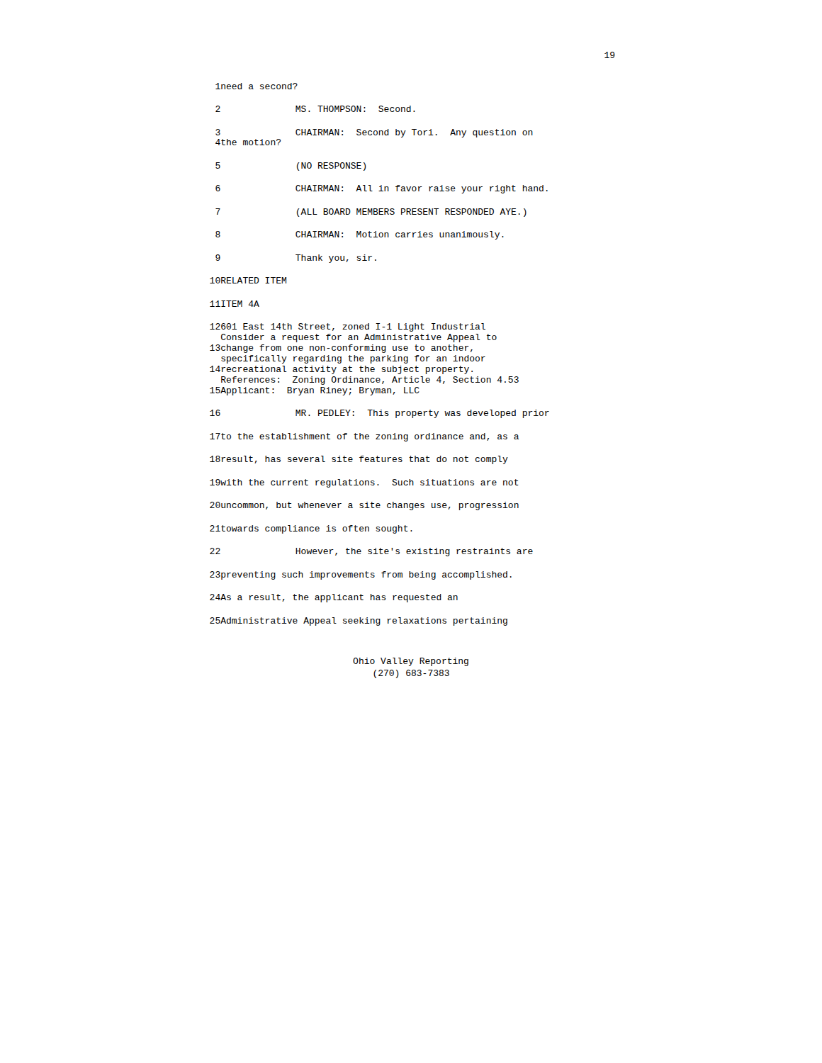19
| 1 | need a second? |
| 2 | MS. THOMPSON: Second. |
| 3 | CHAIRMAN: Second by Tori. Any question on |
| 4 | the motion? |
| 5 | (NO RESPONSE) |
| 6 | CHAIRMAN: All in favor raise your right hand. |
| 7 | (ALL BOARD MEMBERS PRESENT RESPONDED AYE.) |
| 8 | CHAIRMAN: Motion carries unanimously. |
| 9 | Thank you, sir. |
| 10 | RELATED ITEM |
| 11 | ITEM 4A |
| 12 | 601 East 14th Street, zoned I-1 Light Industrial |
| | Consider a request for an Administrative Appeal to |
| 13 | change from one non-conforming use to another, |
| | specifically regarding the parking for an indoor |
| 14 | recreational activity at the subject property. |
| | References: Zoning Ordinance, Article 4, Section 4.53 |
| 15 | Applicant: Bryan Riney; Bryman, LLC |
| 16 | MR. PEDLEY: This property was developed prior |
| 17 | to the establishment of the zoning ordinance and, as a |
| 18 | result, has several site features that do not comply |
| 19 | with the current regulations. Such situations are not |
| 20 | uncommon, but whenever a site changes use, progression |
| 21 | towards compliance is often sought. |
| 22 | However, the site's existing restraints are |
| 23 | preventing such improvements from being accomplished. |
| 24 | As a result, the applicant has requested an |
| 25 | Administrative Appeal seeking relaxations pertaining |
Ohio Valley Reporting
(270) 683-7383